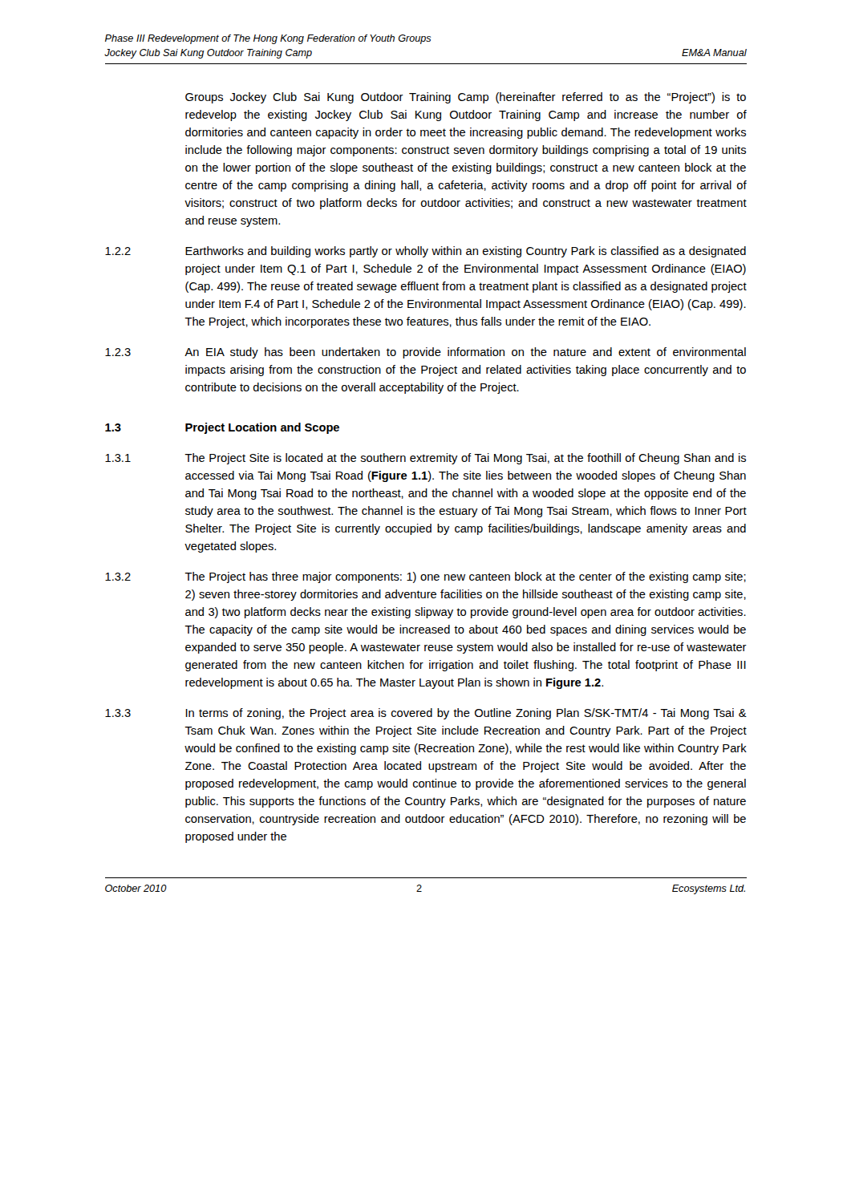Phase III Redevelopment of The Hong Kong Federation of Youth Groups
Jockey Club Sai Kung Outdoor Training Camp
EM&A Manual
Groups Jockey Club Sai Kung Outdoor Training Camp (hereinafter referred to as the “Project”) is to redevelop the existing Jockey Club Sai Kung Outdoor Training Camp and increase the number of dormitories and canteen capacity in order to meet the increasing public demand. The redevelopment works include the following major components: construct seven dormitory buildings comprising a total of 19 units on the lower portion of the slope southeast of the existing buildings; construct a new canteen block at the centre of the camp comprising a dining hall, a cafeteria, activity rooms and a drop off point for arrival of visitors; construct of two platform decks for outdoor activities; and construct a new wastewater treatment and reuse system.
1.2.2
Earthworks and building works partly or wholly within an existing Country Park is classified as a designated project under Item Q.1 of Part I, Schedule 2 of the Environmental Impact Assessment Ordinance (EIAO) (Cap. 499). The reuse of treated sewage effluent from a treatment plant is classified as a designated project under Item F.4 of Part I, Schedule 2 of the Environmental Impact Assessment Ordinance (EIAO) (Cap. 499). The Project, which incorporates these two features, thus falls under the remit of the EIAO.
1.2.3
An EIA study has been undertaken to provide information on the nature and extent of environmental impacts arising from the construction of the Project and related activities taking place concurrently and to contribute to decisions on the overall acceptability of the Project.
1.3
Project Location and Scope
1.3.1
The Project Site is located at the southern extremity of Tai Mong Tsai, at the foothill of Cheung Shan and is accessed via Tai Mong Tsai Road (Figure 1.1). The site lies between the wooded slopes of Cheung Shan and Tai Mong Tsai Road to the northeast, and the channel with a wooded slope at the opposite end of the study area to the southwest. The channel is the estuary of Tai Mong Tsai Stream, which flows to Inner Port Shelter. The Project Site is currently occupied by camp facilities/buildings, landscape amenity areas and vegetated slopes.
1.3.2
The Project has three major components: 1) one new canteen block at the center of the existing camp site; 2) seven three-storey dormitories and adventure facilities on the hillside southeast of the existing camp site, and 3) two platform decks near the existing slipway to provide ground-level open area for outdoor activities. The capacity of the camp site would be increased to about 460 bed spaces and dining services would be expanded to serve 350 people. A wastewater reuse system would also be installed for re-use of wastewater generated from the new canteen kitchen for irrigation and toilet flushing. The total footprint of Phase III redevelopment is about 0.65 ha. The Master Layout Plan is shown in Figure 1.2.
1.3.3
In terms of zoning, the Project area is covered by the Outline Zoning Plan S/SK-TMT/4 - Tai Mong Tsai & Tsam Chuk Wan. Zones within the Project Site include Recreation and Country Park. Part of the Project would be confined to the existing camp site (Recreation Zone), while the rest would like within Country Park Zone. The Coastal Protection Area located upstream of the Project Site would be avoided. After the proposed redevelopment, the camp would continue to provide the aforementioned services to the general public. This supports the functions of the Country Parks, which are “designated for the purposes of nature conservation, countryside recreation and outdoor education” (AFCD 2010). Therefore, no rezoning will be proposed under the
October 2010
2
Ecosystems Ltd.